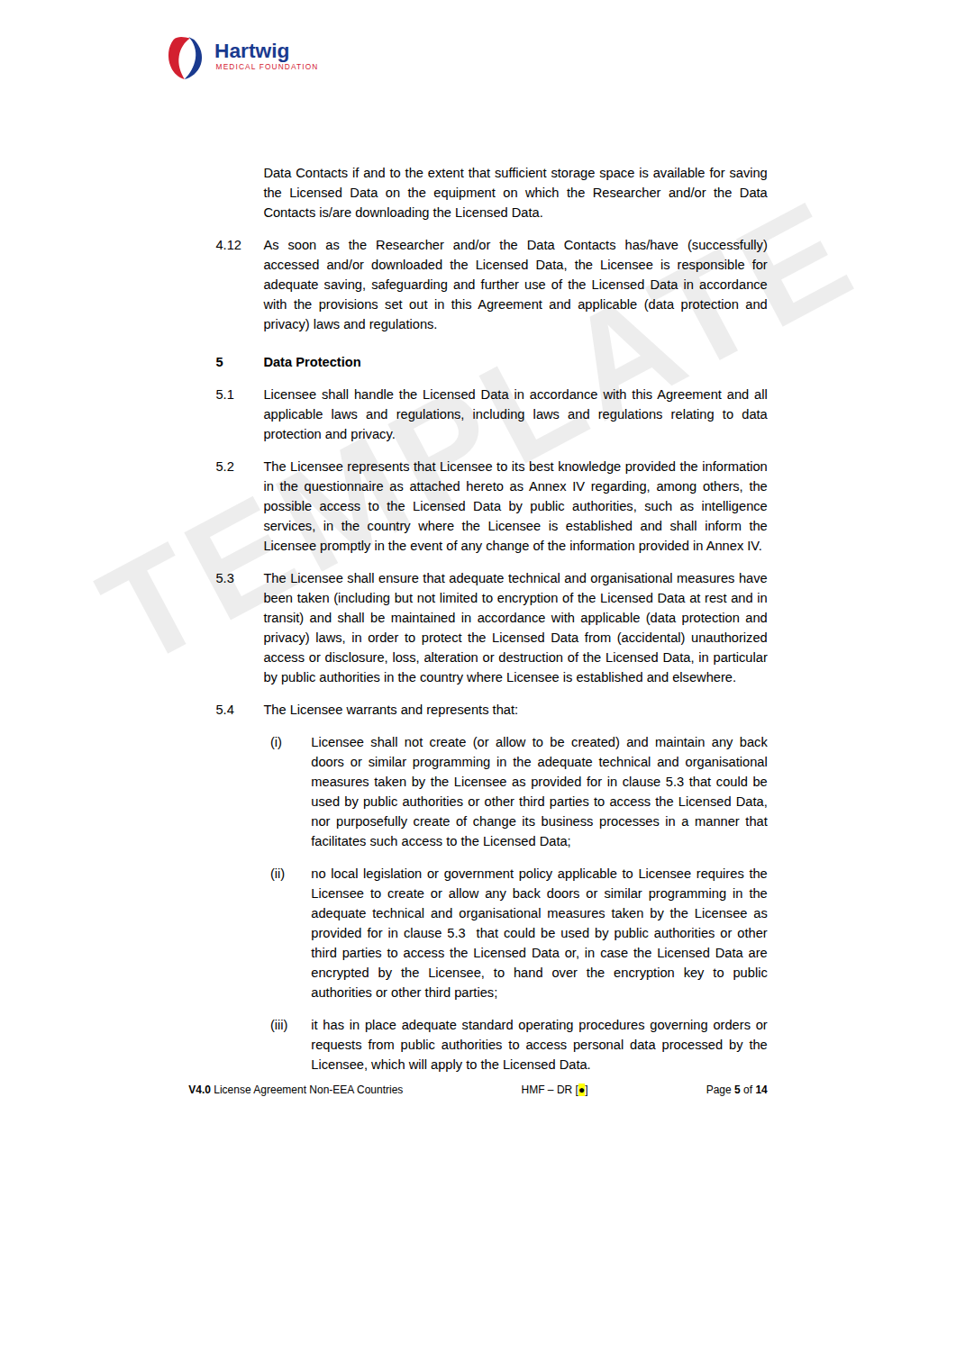TEMPLATE
Data Contacts if and to the extent that sufficient storage space is available for saving the Licensed Data on the equipment on which the Researcher and/or the Data Contacts is/are downloading the Licensed Data.
4.12
As soon as the Researcher and/or the Data Contacts has/have (successfully) accessed and/or downloaded the Licensed Data, the Licensee is responsible for adequate saving, safeguarding and further use of the Licensed Data in accordance with the provisions set out in this Agreement and applicable (data protection and privacy) laws and regulations.
5
Data Protection
5.1
Licensee shall handle the Licensed Data in accordance with this Agreement and all applicable laws and regulations, including laws and regulations relating to data protection and privacy.
5.2
The Licensee represents that Licensee to its best knowledge provided the information in the questionnaire as attached hereto as Annex IV regarding, among others, the possible access to the Licensed Data by public authorities, such as intelligence services, in the country where the Licensee is established and shall inform the Licensee promptly in the event of any change of the information provided in Annex IV.
5.3
The Licensee shall ensure that adequate technical and organisational measures have been taken (including but not limited to encryption of the Licensed Data at rest and in transit) and shall be maintained in accordance with applicable (data protection and privacy) laws, in order to protect the Licensed Data from (accidental) unauthorized access or disclosure, loss, alteration or destruction of the Licensed Data, in particular by public authorities in the country where Licensee is established and elsewhere.
5.4
The Licensee warrants and represents that:
(i)
Licensee shall not create (or allow to be created) and maintain any back doors or similar programming in the adequate technical and organisational measures taken by the Licensee as provided for in clause 5.3 that could be used by public authorities or other third parties to access the Licensed Data, nor purposefully create of change its business processes in a manner that facilitates such access to the Licensed Data;
(ii)
no local legislation or government policy applicable to Licensee requires the Licensee to create or allow any back doors or similar programming in the adequate technical and organisational measures taken by the Licensee as provided for in clause 5.3 that could be used by public authorities or other third parties to access the Licensed Data or, in case the Licensed Data are encrypted by the Licensee, to hand over the encryption key to public authorities or other third parties;
(iii)
it has in place adequate standard operating procedures governing orders or requests from public authorities to access personal data processed by the Licensee, which will apply to the Licensed Data.
V4.0 License Agreement Non-EEA Countries
HMF – DR [●]
Page 5 of 14